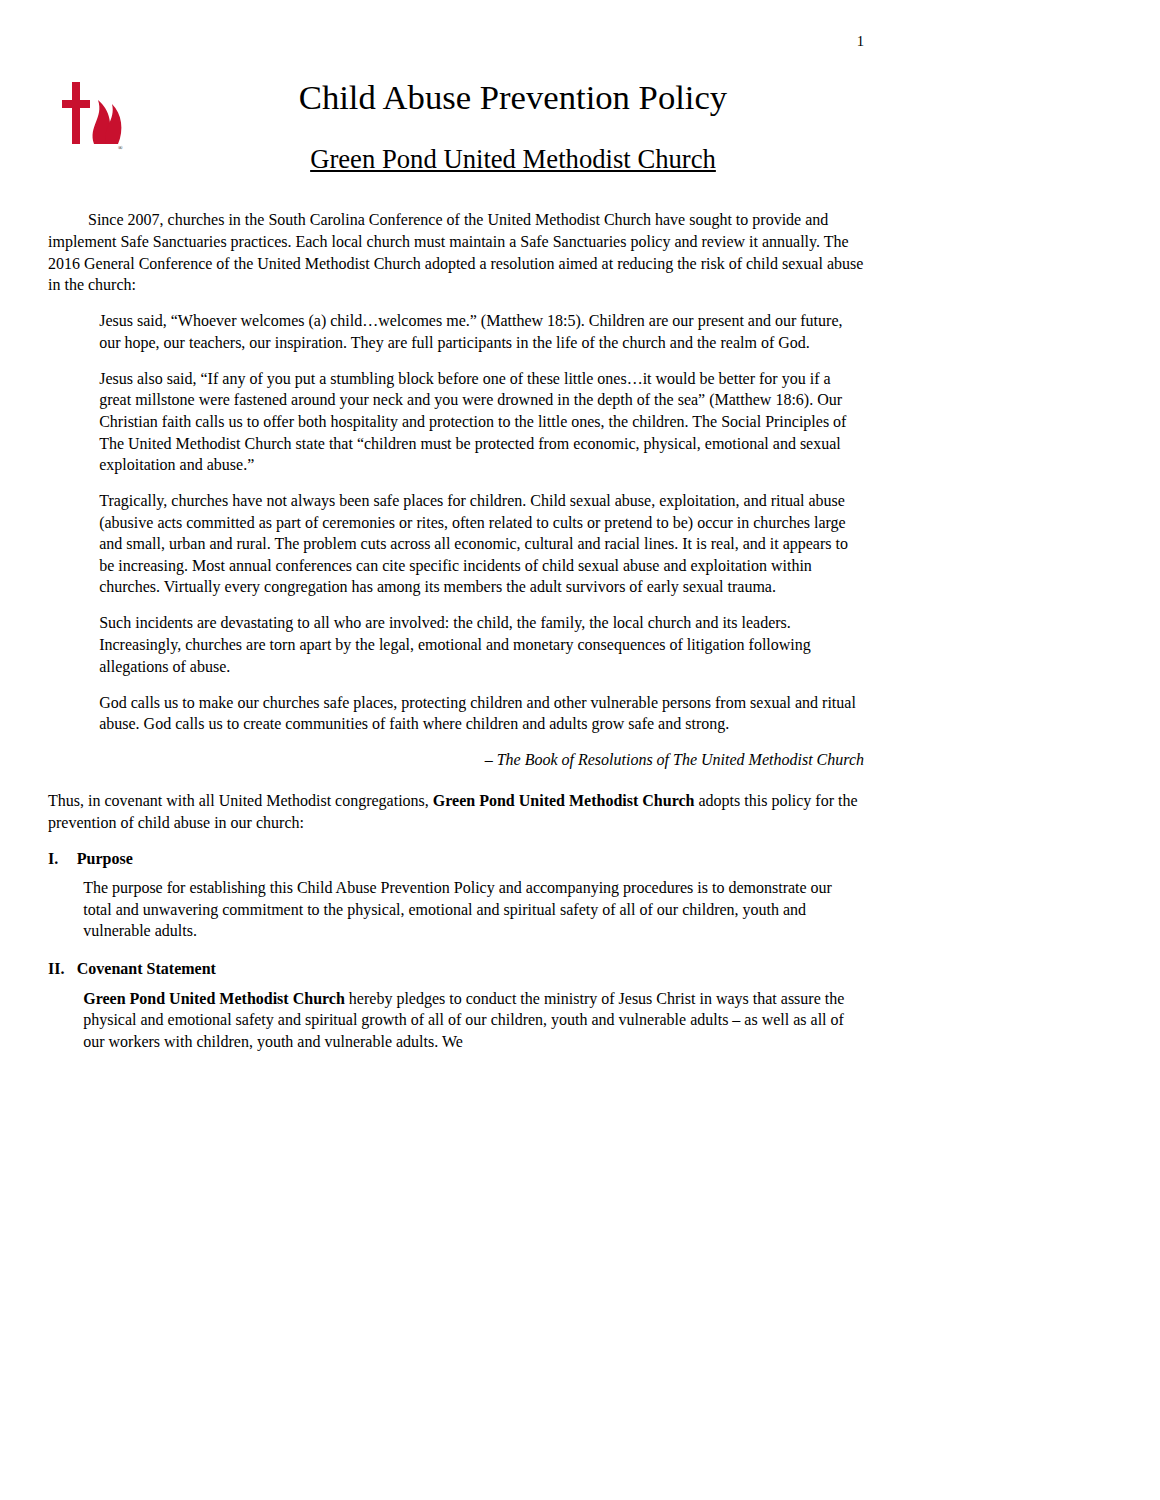1
®
Child Abuse Prevention Policy
Green Pond United Methodist Church
Since 2007, churches in the South Carolina Conference of the United Methodist Church have sought to provide and implement Safe Sanctuaries practices. Each local church must maintain a Safe Sanctuaries policy and review it annually. The 2016 General Conference of the United Methodist Church adopted a resolution aimed at reducing the risk of child sexual abuse in the church:
Jesus said, “Whoever welcomes (a) child…welcomes me.” (Matthew 18:5). Children are our present and our future, our hope, our teachers, our inspiration. They are full participants in the life of the church and the realm of God.
Jesus also said, “If any of you put a stumbling block before one of these little ones…it would be better for you if a great millstone were fastened around your neck and you were drowned in the depth of the sea” (Matthew 18:6). Our Christian faith calls us to offer both hospitality and protection to the little ones, the children. The Social Principles of The United Methodist Church state that “children must be protected from economic, physical, emotional and sexual exploitation and abuse.”
Tragically, churches have not always been safe places for children. Child sexual abuse, exploitation, and ritual abuse (abusive acts committed as part of ceremonies or rites, often related to cults or pretend to be) occur in churches large and small, urban and rural. The problem cuts across all economic, cultural and racial lines. It is real, and it appears to be increasing. Most annual conferences can cite specific incidents of child sexual abuse and exploitation within churches. Virtually every congregation has among its members the adult survivors of early sexual trauma.
Such incidents are devastating to all who are involved: the child, the family, the local church and its leaders. Increasingly, churches are torn apart by the legal, emotional and monetary consequences of litigation following allegations of abuse.
God calls us to make our churches safe places, protecting children and other vulnerable persons from sexual and ritual abuse. God calls us to create communities of faith where children and adults grow safe and strong.
– The Book of Resolutions of The United Methodist Church
Thus, in covenant with all United Methodist congregations, Green Pond United Methodist Church adopts this policy for the prevention of child abuse in our church:
I. Purpose
The purpose for establishing this Child Abuse Prevention Policy and accompanying procedures is to demonstrate our total and unwavering commitment to the physical, emotional and spiritual safety of all of our children, youth and vulnerable adults.
II. Covenant Statement
Green Pond United Methodist Church hereby pledges to conduct the ministry of Jesus Christ in ways that assure the physical and emotional safety and spiritual growth of all of our children, youth and vulnerable adults – as well as all of our workers with children, youth and vulnerable adults. We